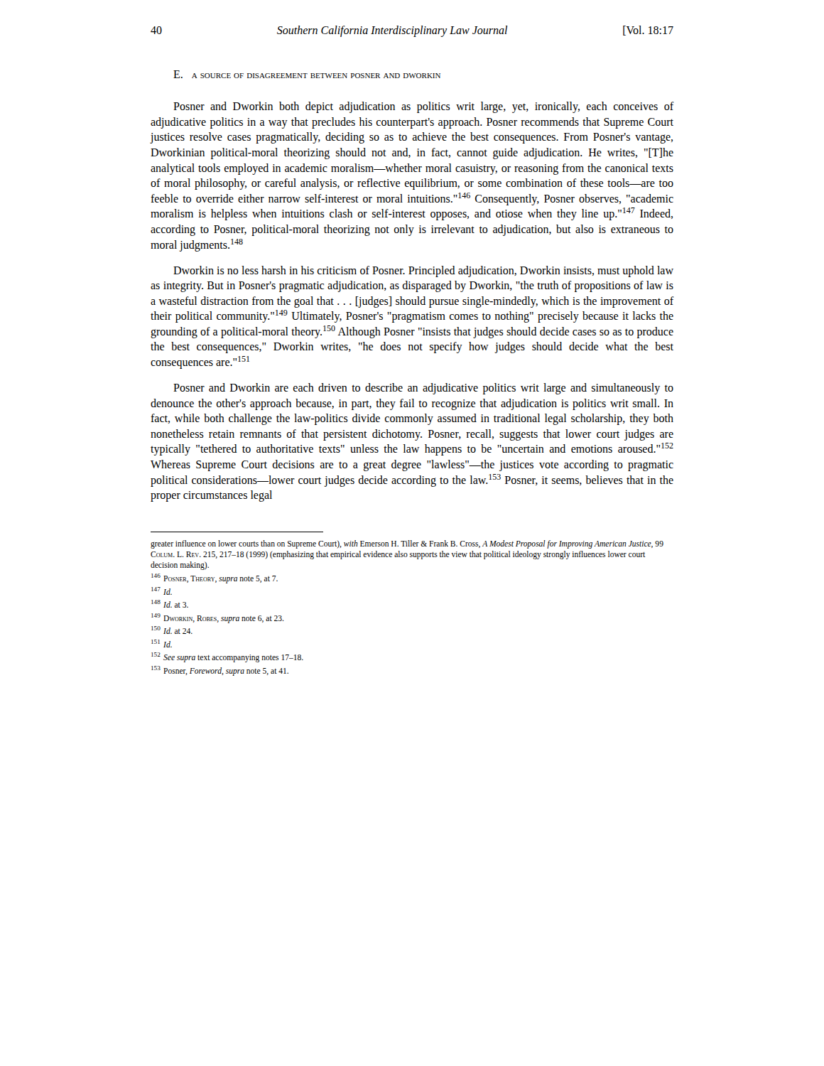40 Southern California Interdisciplinary Law Journal [Vol. 18:17
E. A Source of Disagreement Between Posner and Dworkin
Posner and Dworkin both depict adjudication as politics writ large, yet, ironically, each conceives of adjudicative politics in a way that precludes his counterpart's approach. Posner recommends that Supreme Court justices resolve cases pragmatically, deciding so as to achieve the best consequences. From Posner's vantage, Dworkinian political-moral theorizing should not and, in fact, cannot guide adjudication. He writes, "[T]he analytical tools employed in academic moralism—whether moral casuistry, or reasoning from the canonical texts of moral philosophy, or careful analysis, or reflective equilibrium, or some combination of these tools—are too feeble to override either narrow self-interest or moral intuitions."146 Consequently, Posner observes, "academic moralism is helpless when intuitions clash or self-interest opposes, and otiose when they line up."147 Indeed, according to Posner, political-moral theorizing not only is irrelevant to adjudication, but also is extraneous to moral judgments.148
Dworkin is no less harsh in his criticism of Posner. Principled adjudication, Dworkin insists, must uphold law as integrity. But in Posner's pragmatic adjudication, as disparaged by Dworkin, "the truth of propositions of law is a wasteful distraction from the goal that . . . [judges] should pursue single-mindedly, which is the improvement of their political community."149 Ultimately, Posner's "pragmatism comes to nothing" precisely because it lacks the grounding of a political-moral theory.150 Although Posner "insists that judges should decide cases so as to produce the best consequences," Dworkin writes, "he does not specify how judges should decide what the best consequences are."151
Posner and Dworkin are each driven to describe an adjudicative politics writ large and simultaneously to denounce the other's approach because, in part, they fail to recognize that adjudication is politics writ small. In fact, while both challenge the law-politics divide commonly assumed in traditional legal scholarship, they both nonetheless retain remnants of that persistent dichotomy. Posner, recall, suggests that lower court judges are typically "tethered to authoritative texts" unless the law happens to be "uncertain and emotions aroused."152 Whereas Supreme Court decisions are to a great degree "lawless"—the justices vote according to pragmatic political considerations—lower court judges decide according to the law.153 Posner, it seems, believes that in the proper circumstances legal
greater influence on lower courts than on Supreme Court), with Emerson H. Tiller & Frank B. Cross, A Modest Proposal for Improving American Justice, 99 Colum. L. Rev. 215, 217–18 (1999) (emphasizing that empirical evidence also supports the view that political ideology strongly influences lower court decision making).
146 Posner, Theory, supra note 5, at 7.
147 Id.
148 Id. at 3.
149 Dworkin, Robes, supra note 6, at 23.
150 Id. at 24.
151 Id.
152 See supra text accompanying notes 17–18.
153 Posner, Foreword, supra note 5, at 41.